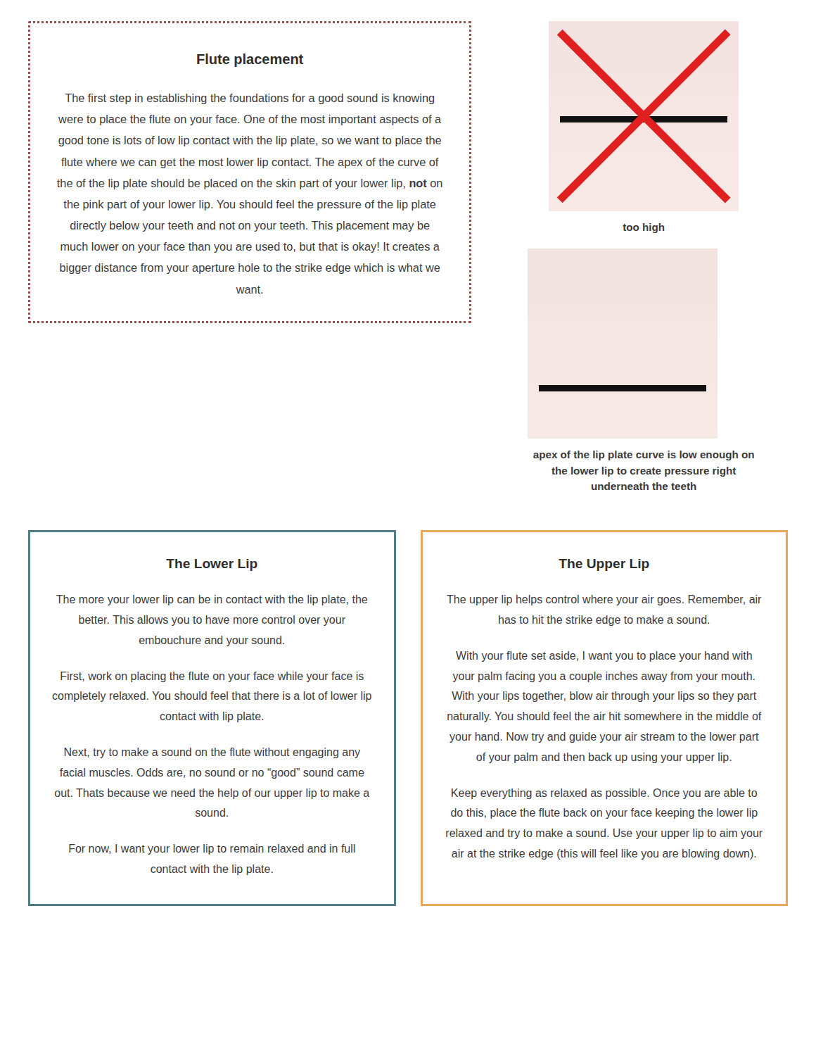Flute placement
The first step in establishing the foundations for a good sound is knowing were to place the flute on your face. One of the most important aspects of a good tone is lots of low lip contact with the lip plate, so we want to place the flute where we can get the most lower lip contact. The apex of the curve of the of the lip plate should be placed on the skin part of your lower lip, not on the pink part of your lower lip. You should feel the pressure of the lip plate directly below your teeth and not on your teeth. This placement may be much lower on your face than you are used to, but that is okay! It creates a bigger distance from your aperture hole to the strike edge which is what we want.
too high
apex of the lip plate curve is low enough on the lower lip to create pressure right underneath the teeth
The Lower Lip
The more your lower lip can be in contact with the lip plate, the better. This allows you to have more control over your embouchure and your sound.
First, work on placing the flute on your face while your face is completely relaxed. You should feel that there is a lot of lower lip contact with lip plate.
Next, try to make a sound on the flute without engaging any facial muscles. Odds are, no sound or no “good” sound came out. Thats because we need the help of our upper lip to make a sound.
For now, I want your lower lip to remain relaxed and in full contact with the lip plate.
The Upper Lip
The upper lip helps control where your air goes. Remember, air has to hit the strike edge to make a sound.
With your flute set aside, I want you to place your hand with your palm facing you a couple inches away from your mouth. With your lips together, blow air through your lips so they part naturally. You should feel the air hit somewhere in the middle of your hand. Now try and guide your air stream to the lower part of your palm and then back up using your upper lip.
Keep everything as relaxed as possible. Once you are able to do this, place the flute back on your face keeping the lower lip relaxed and try to make a sound. Use your upper lip to aim your air at the strike edge (this will feel like you are blowing down).